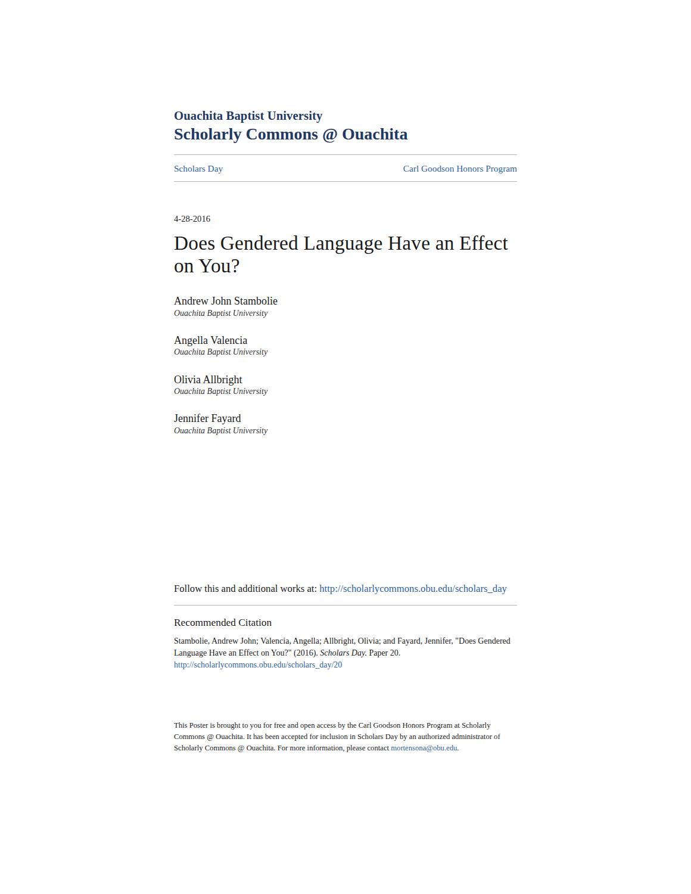Ouachita Baptist University
Scholarly Commons @ Ouachita
Scholars Day
Carl Goodson Honors Program
4-28-2016
Does Gendered Language Have an Effect on You?
Andrew John Stambolie
Ouachita Baptist University
Angella Valencia
Ouachita Baptist University
Olivia Allbright
Ouachita Baptist University
Jennifer Fayard
Ouachita Baptist University
Follow this and additional works at: http://scholarlycommons.obu.edu/scholars_day
Recommended Citation
Stambolie, Andrew John; Valencia, Angella; Allbright, Olivia; and Fayard, Jennifer, "Does Gendered Language Have an Effect on You?" (2016). Scholars Day. Paper 20.
http://scholarlycommons.obu.edu/scholars_day/20
This Poster is brought to you for free and open access by the Carl Goodson Honors Program at Scholarly Commons @ Ouachita. It has been accepted for inclusion in Scholars Day by an authorized administrator of Scholarly Commons @ Ouachita. For more information, please contact mortensona@obu.edu.